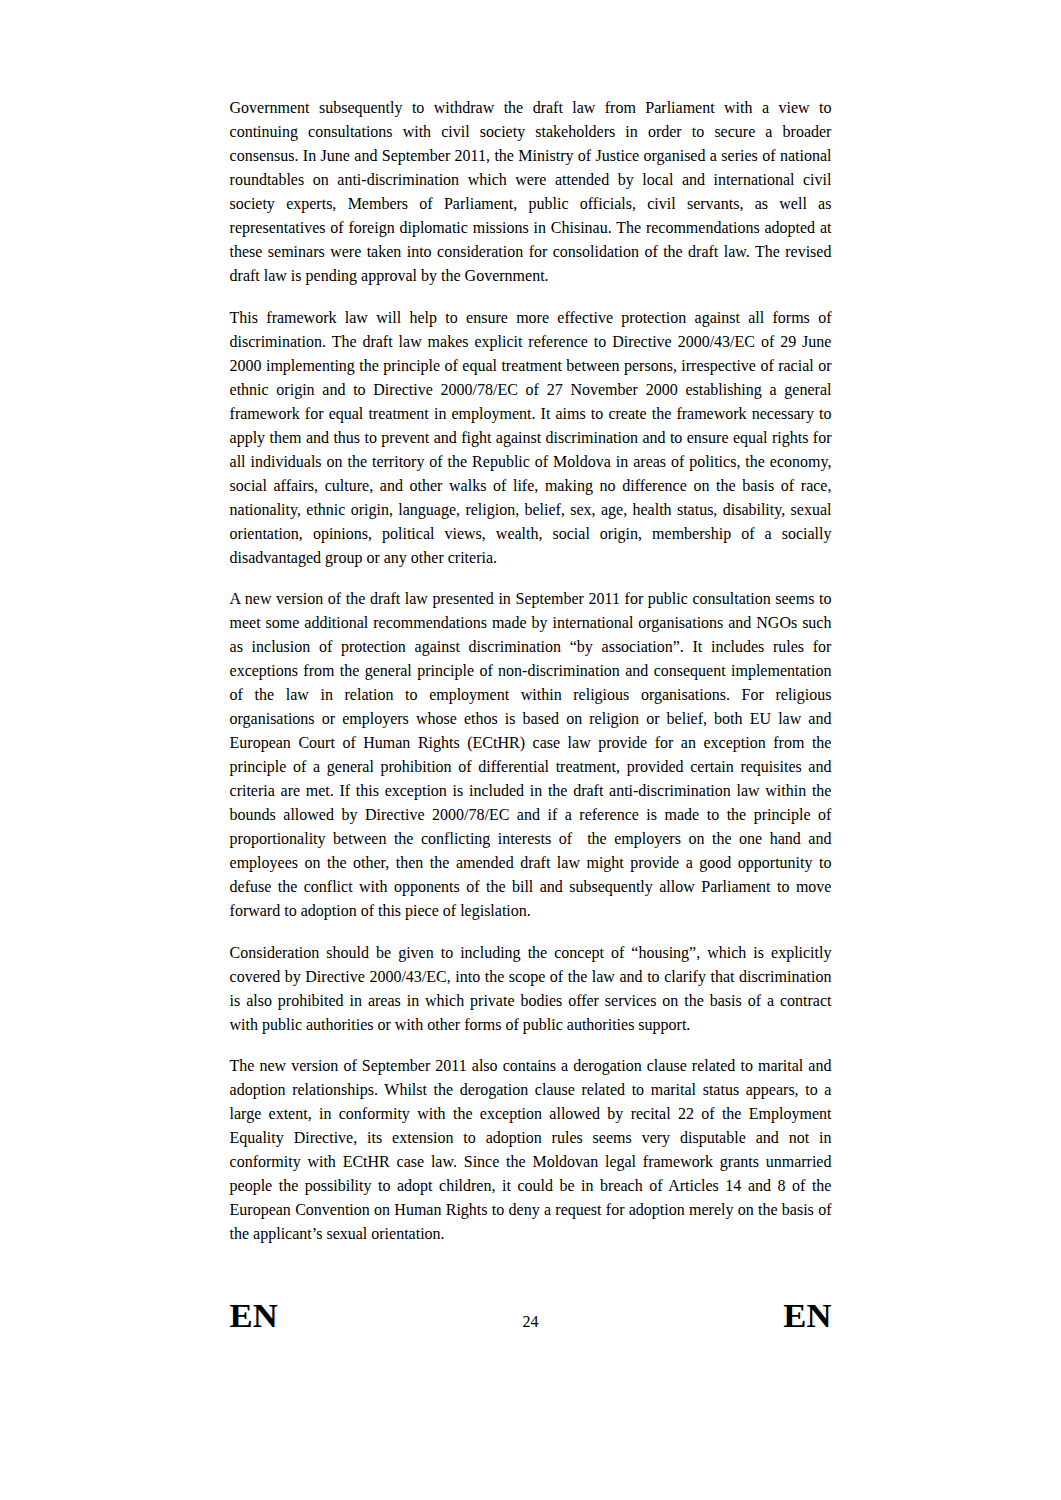Government subsequently to withdraw the draft law from Parliament with a view to continuing consultations with civil society stakeholders in order to secure a broader consensus. In June and September 2011, the Ministry of Justice organised a series of national roundtables on anti-discrimination which were attended by local and international civil society experts, Members of Parliament, public officials, civil servants, as well as representatives of foreign diplomatic missions in Chisinau. The recommendations adopted at these seminars were taken into consideration for consolidation of the draft law. The revised draft law is pending approval by the Government.
This framework law will help to ensure more effective protection against all forms of discrimination. The draft law makes explicit reference to Directive 2000/43/EC of 29 June 2000 implementing the principle of equal treatment between persons, irrespective of racial or ethnic origin and to Directive 2000/78/EC of 27 November 2000 establishing a general framework for equal treatment in employment. It aims to create the framework necessary to apply them and thus to prevent and fight against discrimination and to ensure equal rights for all individuals on the territory of the Republic of Moldova in areas of politics, the economy, social affairs, culture, and other walks of life, making no difference on the basis of race, nationality, ethnic origin, language, religion, belief, sex, age, health status, disability, sexual orientation, opinions, political views, wealth, social origin, membership of a socially disadvantaged group or any other criteria.
A new version of the draft law presented in September 2011 for public consultation seems to meet some additional recommendations made by international organisations and NGOs such as inclusion of protection against discrimination “by association”. It includes rules for exceptions from the general principle of non-discrimination and consequent implementation of the law in relation to employment within religious organisations. For religious organisations or employers whose ethos is based on religion or belief, both EU law and European Court of Human Rights (ECtHR) case law provide for an exception from the principle of a general prohibition of differential treatment, provided certain requisites and criteria are met. If this exception is included in the draft anti-discrimination law within the bounds allowed by Directive 2000/78/EC and if a reference is made to the principle of proportionality between the conflicting interests of the employers on the one hand and employees on the other, then the amended draft law might provide a good opportunity to defuse the conflict with opponents of the bill and subsequently allow Parliament to move forward to adoption of this piece of legislation.
Consideration should be given to including the concept of “housing”, which is explicitly covered by Directive 2000/43/EC, into the scope of the law and to clarify that discrimination is also prohibited in areas in which private bodies offer services on the basis of a contract with public authorities or with other forms of public authorities support.
The new version of September 2011 also contains a derogation clause related to marital and adoption relationships. Whilst the derogation clause related to marital status appears, to a large extent, in conformity with the exception allowed by recital 22 of the Employment Equality Directive, its extension to adoption rules seems very disputable and not in conformity with ECtHR case law. Since the Moldovan legal framework grants unmarried people the possibility to adopt children, it could be in breach of Articles 14 and 8 of the European Convention on Human Rights to deny a request for adoption merely on the basis of the applicant’s sexual orientation.
EN 24 EN